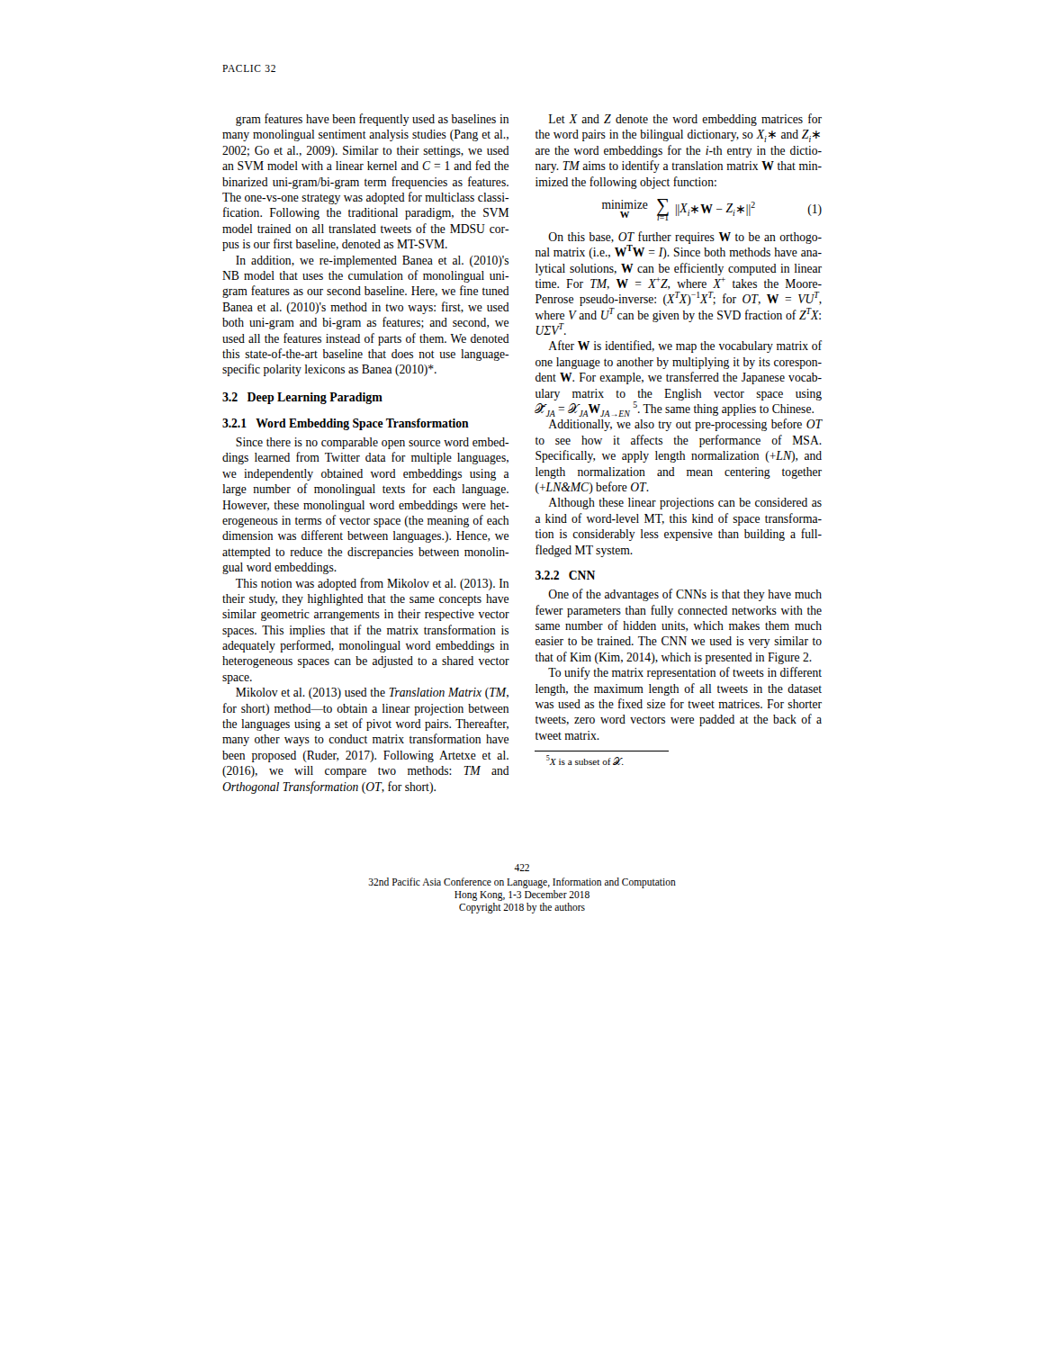PACLIC 32
gram features have been frequently used as baselines in many monolingual sentiment analysis studies (Pang et al., 2002; Go et al., 2009). Similar to their settings, we used an SVM model with a linear kernel and C = 1 and fed the binarized uni-gram/bi-gram term frequencies as features. The one-vs-one strategy was adopted for multiclass classification. Following the traditional paradigm, the SVM model trained on all translated tweets of the MDSU corpus is our first baseline, denoted as MT-SVM.
In addition, we re-implemented Banea et al. (2010)'s NB model that uses the cumulation of monolingual uni-gram features as our second baseline. Here, we fine tuned Banea et al. (2010)'s method in two ways: first, we used both uni-gram and bi-gram as features; and second, we used all the features instead of parts of them. We denoted this state-of-the-art baseline that does not use language-specific polarity lexicons as Banea (2010)*.
3.2 Deep Learning Paradigm
3.2.1 Word Embedding Space Transformation
Since there is no comparable open source word embeddings learned from Twitter data for multiple languages, we independently obtained word embeddings using a large number of monolingual texts for each language. However, these monolingual word embeddings were heterogeneous in terms of vector space (the meaning of each dimension was different between languages.). Hence, we attempted to reduce the discrepancies between monolingual word embeddings.
This notion was adopted from Mikolov et al. (2013). In their study, they highlighted that the same concepts have similar geometric arrangements in their respective vector spaces. This implies that if the matrix transformation is adequately performed, monolingual word embeddings in heterogeneous spaces can be adjusted to a shared vector space.
Mikolov et al. (2013) used the Translation Matrix (TM, for short) method—to obtain a linear projection between the languages using a set of pivot word pairs. Thereafter, many other ways to conduct matrix transformation have been proposed (Ruder, 2017). Following Artetxe et al. (2016), we will compare two methods: TM and Orthogonal Transformation (OT, for short).
Let X and Z denote the word embedding matrices for the word pairs in the bilingual dictionary, so Xi∗ and Zi∗ are the word embeddings for the i-th entry in the dictionary. TM aims to identify a translation matrix W that minimized the following object function:
minimize W ∑i=1 ||Xi∗W − Zi∗||2 (1)
On this base, OT further requires W to be an orthogonal matrix (i.e., WTW = I). Since both methods have analytical solutions, W can be efficiently computed in linear time. For TM, W = X+Z, where X+ takes the Moore-Penrose pseudo-inverse: (XTX)−1XT; for OT, W = VUT, where V and UT can be given by the SVD fraction of ZTX: UΣVT.
After W is identified, we map the vocabulary matrix of one language to another by multiplying it by its corespondent W. For example, we transferred the Japanese vocabulary matrix to the English vector space using 𝒳̃JA = 𝒳JAWJA→EN 5. The same thing applies to Chinese.
Additionally, we also try out pre-processing before OT to see how it affects the performance of MSA. Specifically, we apply length normalization (+LN), and length normalization and mean centering together (+LN&MC) before OT.
Although these linear projections can be considered as a kind of word-level MT, this kind of space transformation is considerably less expensive than building a full-fledged MT system.
3.2.2 CNN
One of the advantages of CNNs is that they have much fewer parameters than fully connected networks with the same number of hidden units, which makes them much easier to be trained. The CNN we used is very similar to that of Kim (Kim, 2014), which is presented in Figure 2.
To unify the matrix representation of tweets in different length, the maximum length of all tweets in the dataset was used as the fixed size for tweet matrices. For shorter tweets, zero word vectors were padded at the back of a tweet matrix.
5X is a subset of 𝒳.
422
32nd Pacific Asia Conference on Language, Information and Computation
Hong Kong, 1-3 December 2018
Copyright 2018 by the authors